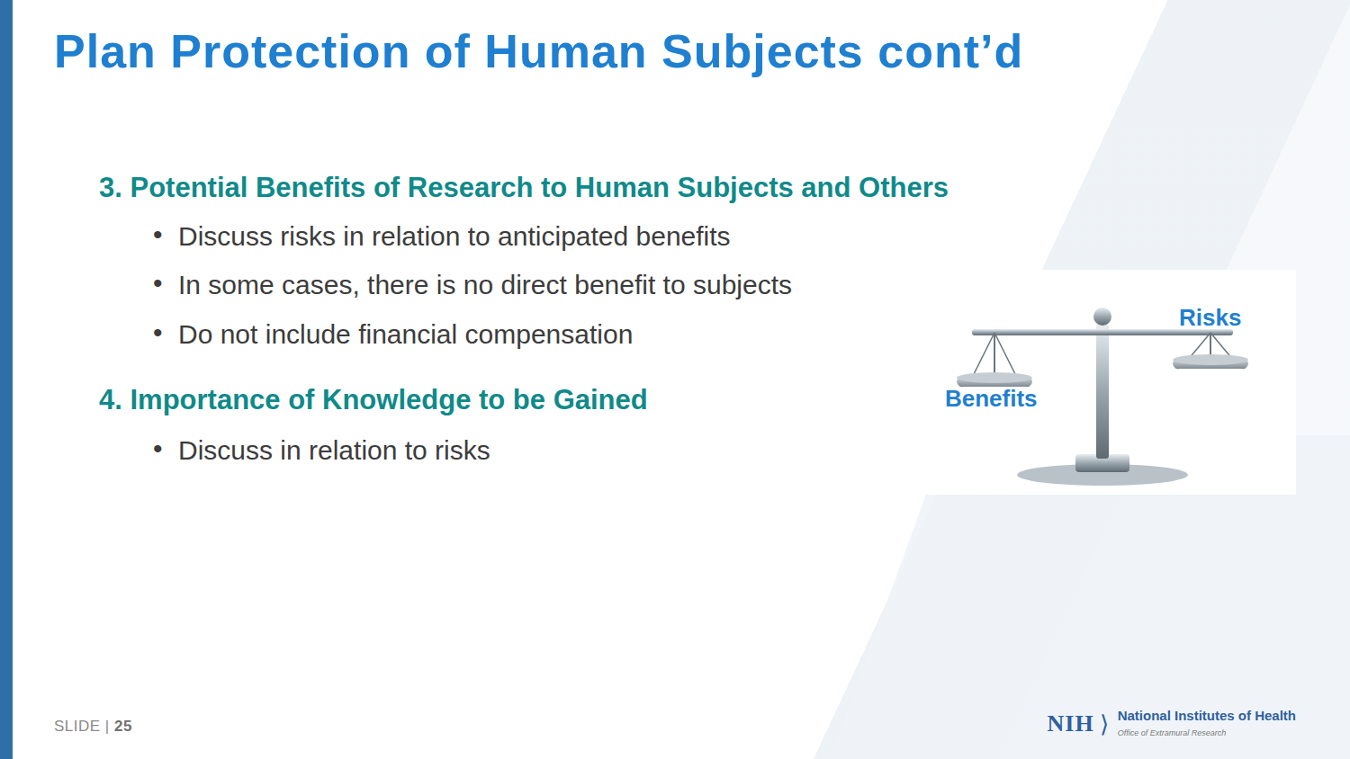Plan Protection of Human Subjects cont’d
3. Potential Benefits of Research to Human Subjects and Others
Discuss risks in relation to anticipated benefits
In some cases, there is no direct benefit to subjects
Do not include financial compensation
4. Importance of Knowledge to be Gained
Discuss in relation to risks
Risks Benefits
SLIDE | 25
NIH⟩ National Institutes of Health
Office of Extramural Research